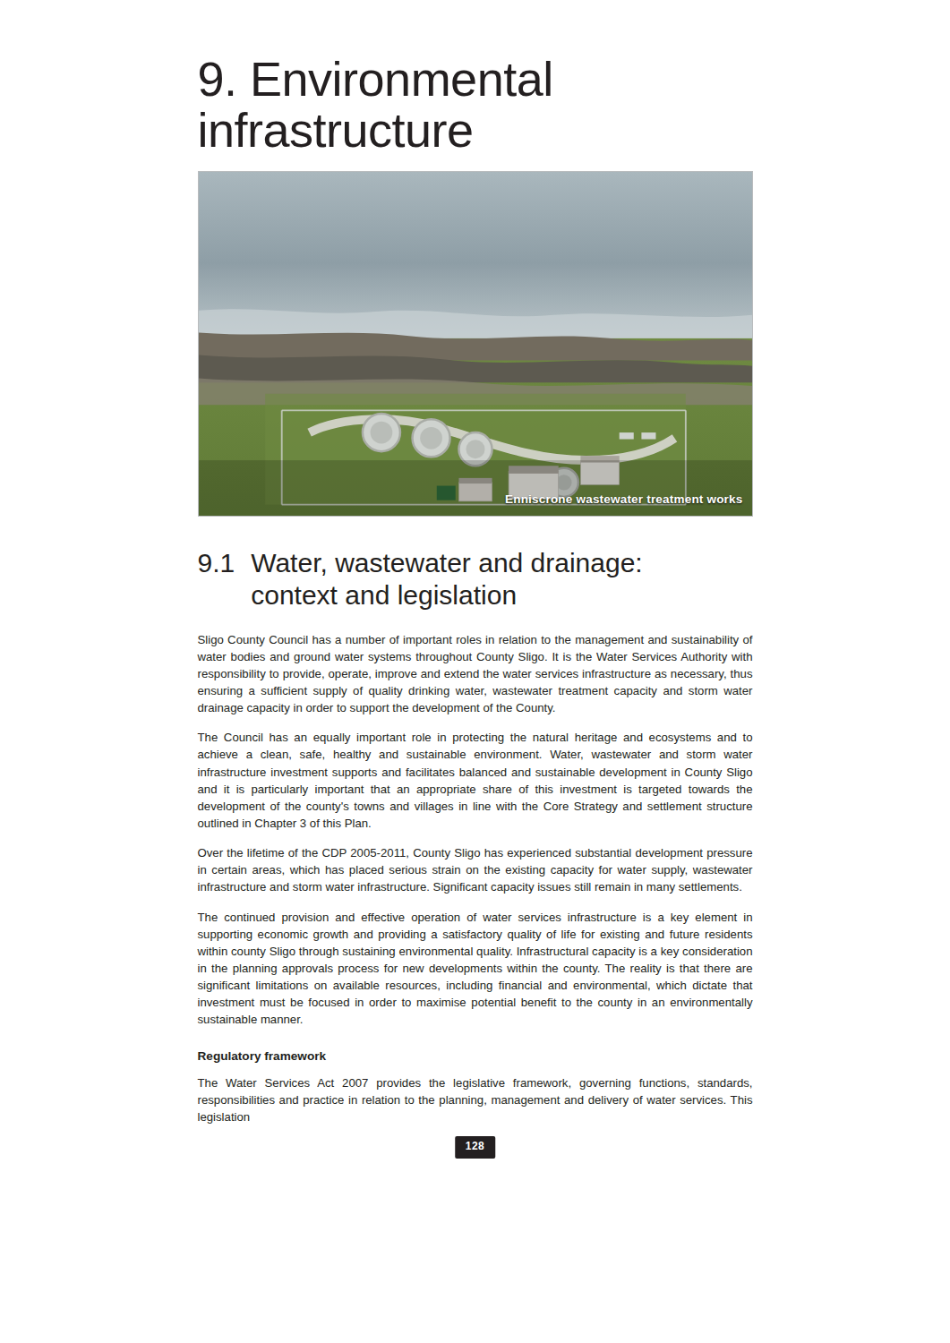9. Environmental infrastructure
Enniscrone wastewater treatment works
9.1 Water, wastewater and drainage:
context and legislation
Sligo County Council has a number of important roles in relation to the management and sustainability of water bodies and ground water systems throughout County Sligo. It is the Water Services Authority with responsibility to provide, operate, improve and extend the water services infrastructure as necessary, thus ensuring a sufficient supply of quality drinking water, wastewater treatment capacity and storm water drainage capacity in order to support the development of the County.
The Council has an equally important role in protecting the natural heritage and ecosystems and to achieve a clean, safe, healthy and sustainable environment. Water, wastewater and storm water infrastructure investment supports and facilitates balanced and sustainable development in County Sligo and it is particularly important that an appropriate share of this investment is targeted towards the development of the county's towns and villages in line with the Core Strategy and settlement structure outlined in Chapter 3 of this Plan.
Over the lifetime of the CDP 2005-2011, County Sligo has experienced substantial development pressure in certain areas, which has placed serious strain on the existing capacity for water supply, wastewater infrastructure and storm water infrastructure. Significant capacity issues still remain in many settlements.
The continued provision and effective operation of water services infrastructure is a key element in supporting economic growth and providing a satisfactory quality of life for existing and future residents within county Sligo through sustaining environmental quality. Infrastructural capacity is a key consideration in the planning approvals process for new developments within the county. The reality is that there are significant limitations on available resources, including financial and environmental, which dictate that investment must be focused in order to maximise potential benefit to the county in an environmentally sustainable manner.
Regulatory framework
The Water Services Act 2007 provides the legislative framework, governing functions, standards, responsibilities and practice in relation to the planning, management and delivery of water services. This legislation
128